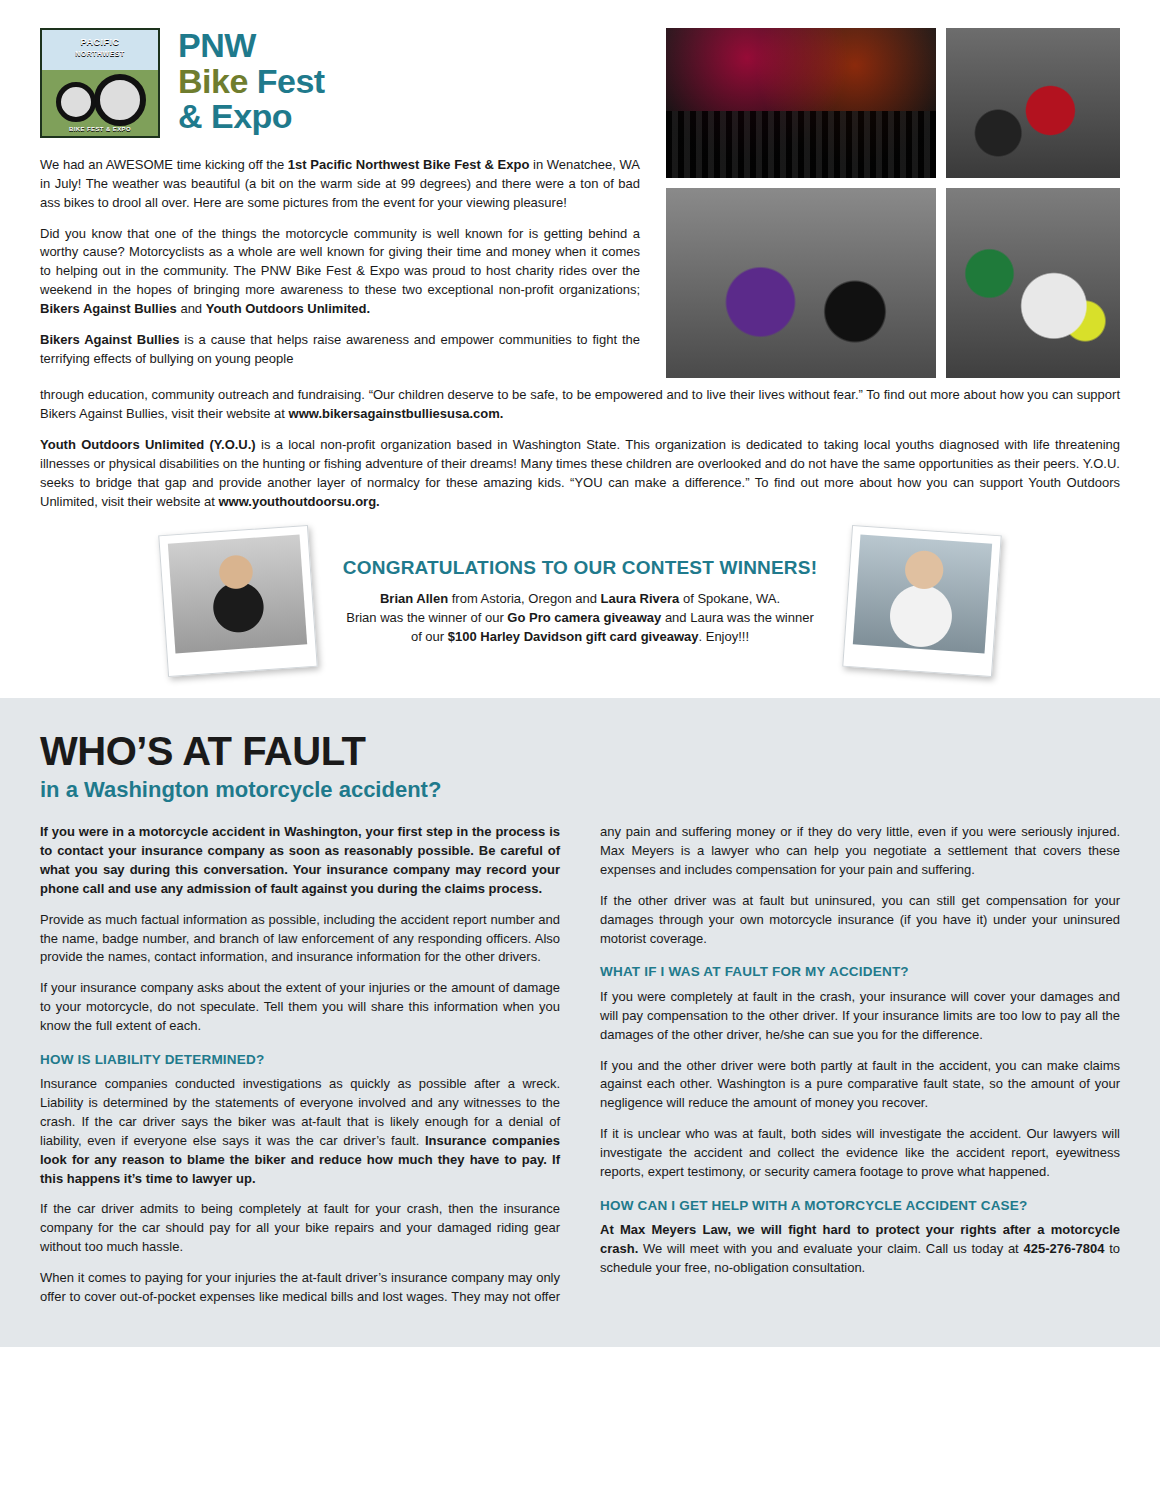PACIFICNORTHWEST
BIKE FEST & EXPO
PNW
Bike Fest
& Expo
We had an AWESOME time kicking off the 1st Pacific Northwest Bike Fest & Expo in Wenatchee, WA in July! The weather was beautiful (a bit on the warm side at 99 degrees) and there were a ton of bad ass bikes to drool all over. Here are some pictures from the event for your viewing pleasure!
Did you know that one of the things the motorcycle community is well known for is getting behind a worthy cause? Motorcyclists as a whole are well known for giving their time and money when it comes to helping out in the community. The PNW Bike Fest & Expo was proud to host charity rides over the weekend in the hopes of bringing more awareness to these two exceptional non-profit organizations; Bikers Against Bullies and Youth Outdoors Unlimited.
Bikers Against Bullies is a cause that helps raise awareness and empower communities to fight the terrifying effects of bullying on young people
Concert stage
Custom red bike
Purple custom bike
Green and white bagger
through education, community outreach and fundraising. “Our children deserve to be safe, to be empowered and to live their lives without fear.” To find out more about how you can support Bikers Against Bullies, visit their website at www.bikersagainstbulliesusa.com.
Youth Outdoors Unlimited (Y.O.U.) is a local non-profit organization based in Washington State. This organization is dedicated to taking local youths diagnosed with life threatening illnesses or physical disabilities on the hunting or fishing adventure of their dreams! Many times these children are overlooked and do not have the same opportunities as their peers. Y.O.U. seeks to bridge that gap and provide another layer of normalcy for these amazing kids. “YOU can make a difference.” To find out more about how you can support Youth Outdoors Unlimited, visit their website at www.youthoutdoorsu.org.
CONGRATULATIONS TO OUR CONTEST WINNERS!
Brian Allen from Astoria, Oregon and Laura Rivera of Spokane, WA.
Brian was the winner of our Go Pro camera giveaway and Laura was the winner
of our $100 Harley Davidson gift card giveaway. Enjoy!!!
WHO’S AT FAULT
in a Washington motorcycle accident?
If you were in a motorcycle accident in Washington, your first step in the process is to contact your insurance company as soon as reasonably possible. Be careful of what you say during this conversation. Your insurance company may record your phone call and use any admission of fault against you during the claims process.
Provide as much factual information as possible, including the accident report number and the name, badge number, and branch of law enforcement of any responding officers. Also provide the names, contact information, and insurance information for the other drivers.
If your insurance company asks about the extent of your injuries or the amount of damage to your motorcycle, do not speculate. Tell them you will share this information when you know the full extent of each.
HOW IS LIABILITY DETERMINED?
Insurance companies conducted investigations as quickly as possible after a wreck. Liability is determined by the statements of everyone involved and any witnesses to the crash. If the car driver says the biker was at-fault that is likely enough for a denial of liability, even if everyone else says it was the car driver’s fault. Insurance companies look for any reason to blame the biker and reduce how much they have to pay. If this happens it’s time to lawyer up.
If the car driver admits to being completely at fault for your crash, then the insurance company for the car should pay for all your bike repairs and your damaged riding gear without too much hassle.
When it comes to paying for your injuries the at-fault driver’s insurance company may only offer to cover out-of-pocket expenses like medical bills and lost wages. They may not offer any pain and suffering money or if they do very little, even if you were seriously injured. Max Meyers is a lawyer who can help you negotiate a settlement that covers these expenses and includes compensation for your pain and suffering.
If the other driver was at fault but uninsured, you can still get compensation for your damages through your own motorcycle insurance (if you have it) under your uninsured motorist coverage.
WHAT IF I WAS AT FAULT FOR MY ACCIDENT?
If you were completely at fault in the crash, your insurance will cover your damages and will pay compensation to the other driver. If your insurance limits are too low to pay all the damages of the other driver, he/she can sue you for the difference.
If you and the other driver were both partly at fault in the accident, you can make claims against each other. Washington is a pure comparative fault state, so the amount of your negligence will reduce the amount of money you recover.
If it is unclear who was at fault, both sides will investigate the accident. Our lawyers will investigate the accident and collect the evidence like the accident report, eyewitness reports, expert testimony, or security camera footage to prove what happened.
HOW CAN I GET HELP WITH A MOTORCYCLE ACCIDENT CASE?
At Max Meyers Law, we will fight hard to protect your rights after a motorcycle crash. We will meet with you and evaluate your claim. Call us today at 425-276-7804 to schedule your free, no-obligation consultation.